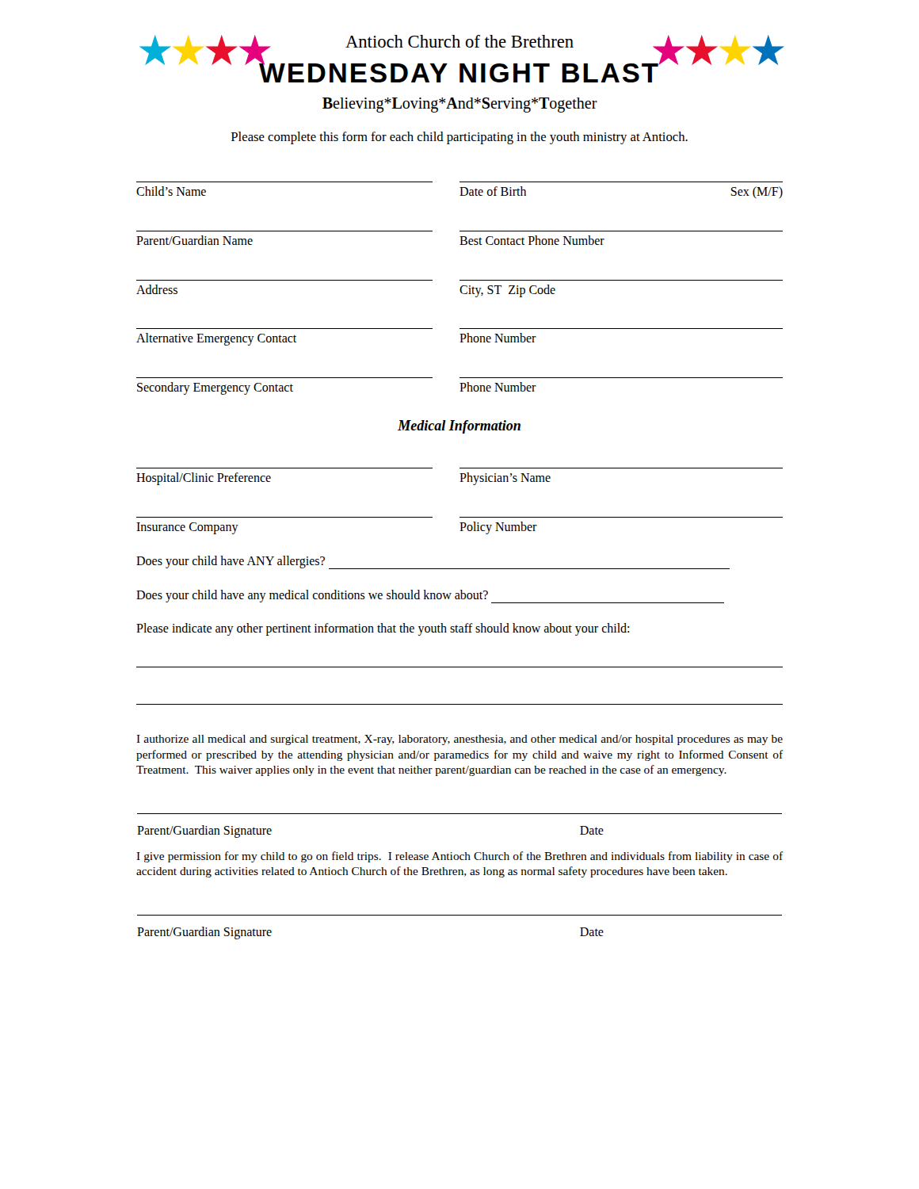★★★★
★★★★
Antioch Church of the Brethren
Wednesday Night Blast
Believing*Loving*And*Serving*Together
Please complete this form for each child participating in the youth ministry at Antioch.
| Child’s Name | Date of Birth Sex (M/F) |
| Parent/Guardian Name | Best Contact Phone Number |
| Address | City, ST Zip Code |
| Alternative Emergency Contact | Phone Number |
| Secondary Emergency Contact | Phone Number |
Medical Information
| Hospital/Clinic Preference | Physician’s Name |
| Insurance Company | Policy Number |
Does your child have ANY allergies?
Does your child have any medical conditions we should know about?
Please indicate any other pertinent information that the youth staff should know about your child:
I authorize all medical and surgical treatment, X-ray, laboratory, anesthesia, and other medical and/or hospital procedures as may be performed or prescribed by the attending physician and/or paramedics for my child and waive my right to Informed Consent of Treatment. This waiver applies only in the event that neither parent/guardian can be reached in the case of an emergency.
| Parent/Guardian Signature | Date |
I give permission for my child to go on field trips. I release Antioch Church of the Brethren and individuals from liability in case of accident during activities related to Antioch Church of the Brethren, as long as normal safety procedures have been taken.
| Parent/Guardian Signature | Date |